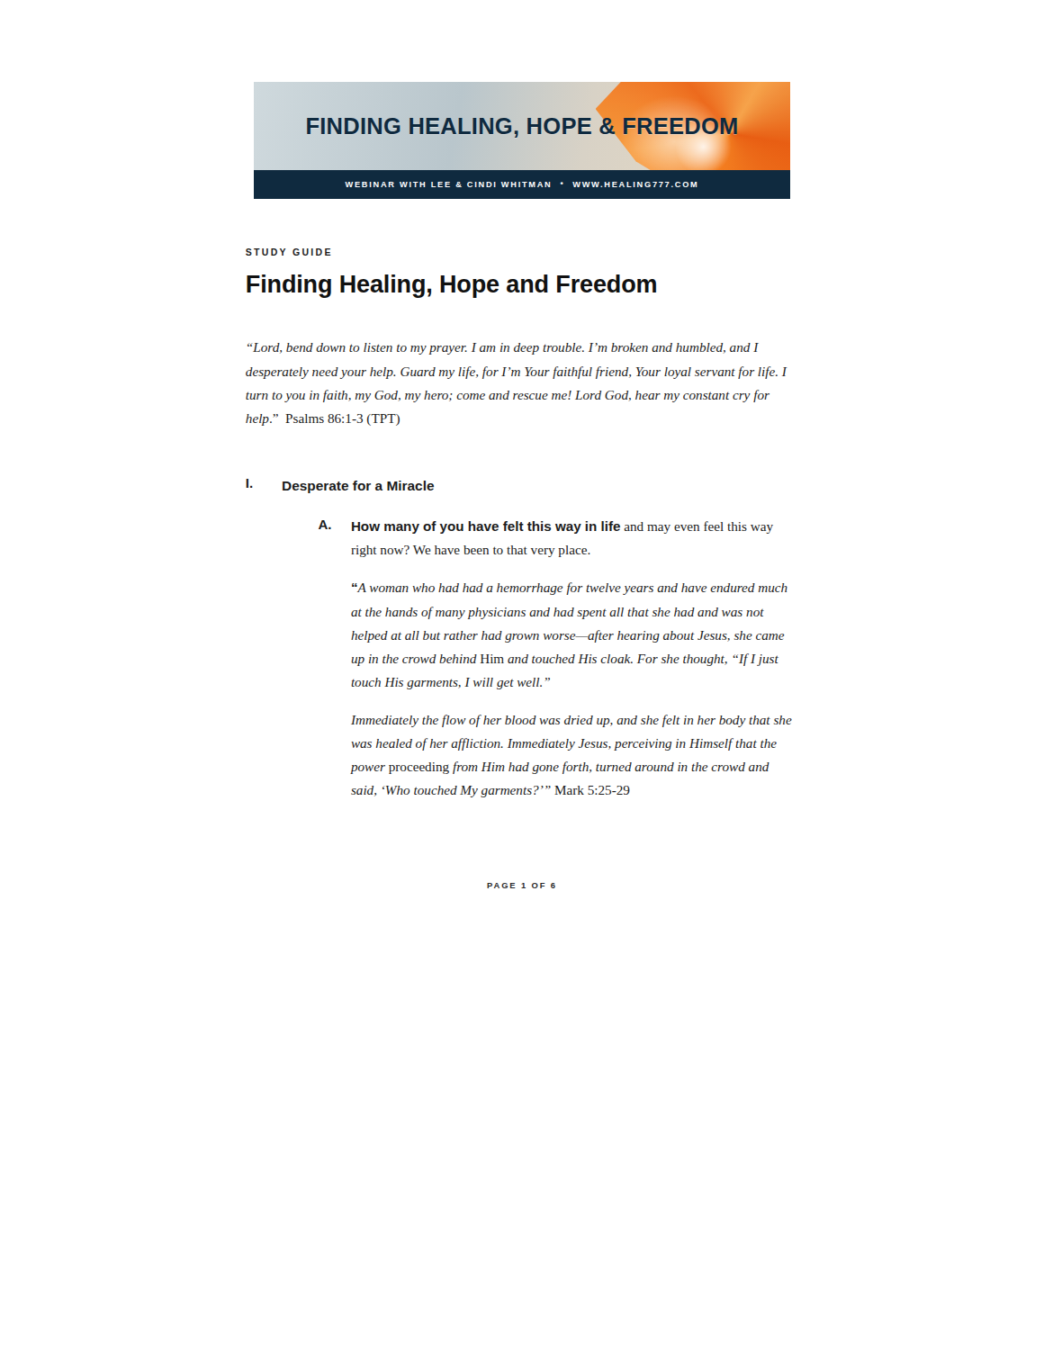Finding Healing, Hope & Freedom
Webinar with Lee & Cindi Whitman • www.healing777.com
Study Guide
Finding Healing, Hope and Freedom
“Lord, bend down to listen to my prayer. I am in deep trouble. I’m broken and humbled, and I desperately need your help. Guard my life, for I’m Your faithful friend, Your loyal servant for life. I turn to you in faith, my God, my hero; come and rescue me! Lord God, hear my constant cry for help.” Psalms 86:1-3 (TPT)
Desperate for a Miracle
How many of you have felt this way in life and may even feel this way right now? We have been to that very place.
“A woman who had had a hemorrhage for twelve years and have endured much at the hands of many physicians and had spent all that she had and was not helped at all but rather had grown worse—after hearing about Jesus, she came up in the crowd behind Him and touched His cloak. For she thought, “If I just touch His garments, I will get well.”
Immediately the flow of her blood was dried up, and she felt in her body that she was healed of her affliction. Immediately Jesus, perceiving in Himself that the power proceeding from Him had gone forth, turned around in the crowd and said, ‘Who touched My garments?’” Mark 5:25-29
Page 1 of 6